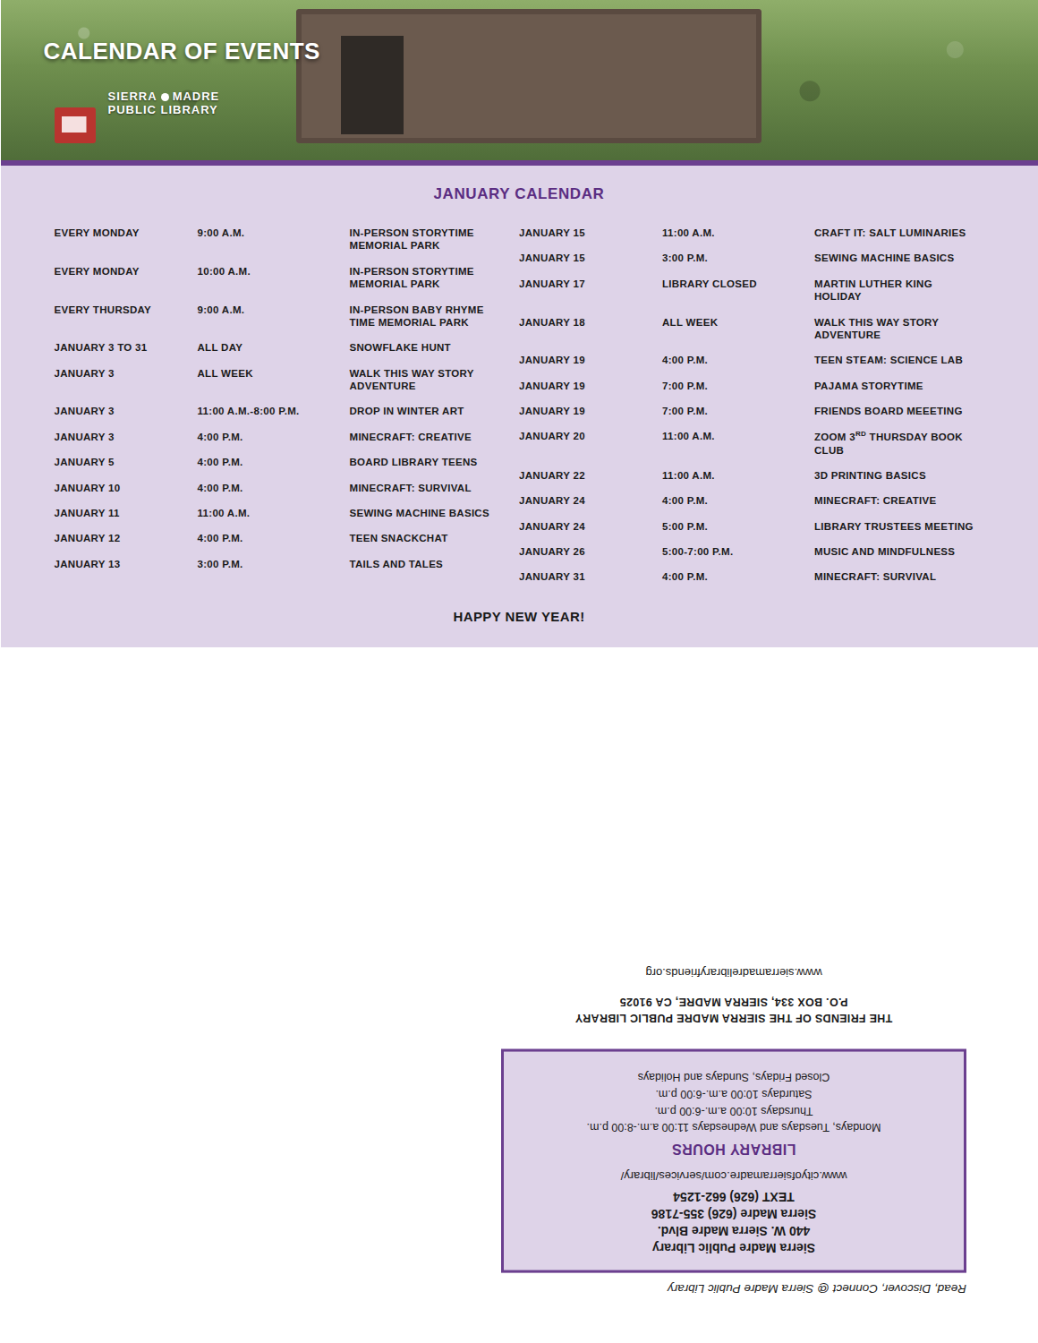SIERRA MADRE
PUBLIC LIBRARY
CALENDAR OF EVENTS
JANUARY CALENDAR
| EVERY MONDAY | 9:00 A.M. | IN-PERSON STORYTIME MEMORIAL PARK |
| EVERY MONDAY | 10:00 A.M. | IN-PERSON STORYTIME MEMORIAL PARK |
| EVERY THURSDAY | 9:00 A.M. | IN-PERSON BABY RHYME TIME MEMORIAL PARK |
| JANUARY 3 TO 31 | ALL DAY | SNOWFLAKE HUNT |
| JANUARY 3 | ALL WEEK | WALK THIS WAY STORY ADVENTURE |
| JANUARY 3 | 11:00 A.M.-8:00 P.M. | DROP IN WINTER ART |
| JANUARY 3 | 4:00 P.M. | MINECRAFT: CREATIVE |
| JANUARY 5 | 4:00 P.M. | BOARD LIBRARY TEENS |
| JANUARY 10 | 4:00 P.M. | MINECRAFT: SURVIVAL |
| JANUARY 11 | 11:00 A.M. | SEWING MACHINE BASICS |
| JANUARY 12 | 4:00 P.M. | TEEN SNACKCHAT |
| JANUARY 13 | 3:00 P.M. | TAILS AND TALES |
| JANUARY 15 | 11:00 A.M. | CRAFT IT: SALT LUMINARIES |
| JANUARY 15 | 3:00 P.M. | SEWING MACHINE BASICS |
| JANUARY 17 | LIBRARY CLOSED | MARTIN LUTHER KING HOLIDAY |
| JANUARY 18 | ALL WEEK | WALK THIS WAY STORY ADVENTURE |
| JANUARY 19 | 4:00 P.M. | TEEN STEAM: SCIENCE LAB |
| JANUARY 19 | 7:00 P.M. | PAJAMA STORYTIME |
| JANUARY 19 | 7:00 P.M. | FRIENDS BOARD MEEETING |
| JANUARY 20 | 11:00 A.M. | ZOOM 3 RD THURSDAY BOOK CLUB |
| JANUARY 22 | 11:00 A.M. | 3D PRINTING BASICS |
| JANUARY 24 | 4:00 P.M. | MINECRAFT: CREATIVE |
| JANUARY 24 | 5:00 P.M. | LIBRARY TRUSTEES MEETING |
| JANUARY 26 | 5:00-7:00 P.M. | MUSIC AND MINDFULNESS |
| JANUARY 31 | 4:00 P.M. | MINECRAFT: SURVIVAL |
HAPPY NEW YEAR!
Read, Discover, Connect @ Sierra Madre Public Library
Sierra Madre Public Library
440 W. Sierra Madre Blvd.
Sierra Madre (626) 355-7186
TEXT (626) 662-1254
www.cityofsierramadre.com/services/library/
LIBRARY HOURS
Mondays, Tuesdays and Wednesdays 11:00 a.m.-8:00 p.m.
Thursdays 10:00 a.m.-6:00 p.m.
Saturdays 10:00 a.m.-6:00 p.m.
Closed Fridays, Sundays and Holidays
THE FRIENDS OF THE SIERRA MADRE PUBLIC LIBRARY
P.O. BOX 334, SIERRA MADRE, CA 91025
www.sierramadrelibraryfriends.org